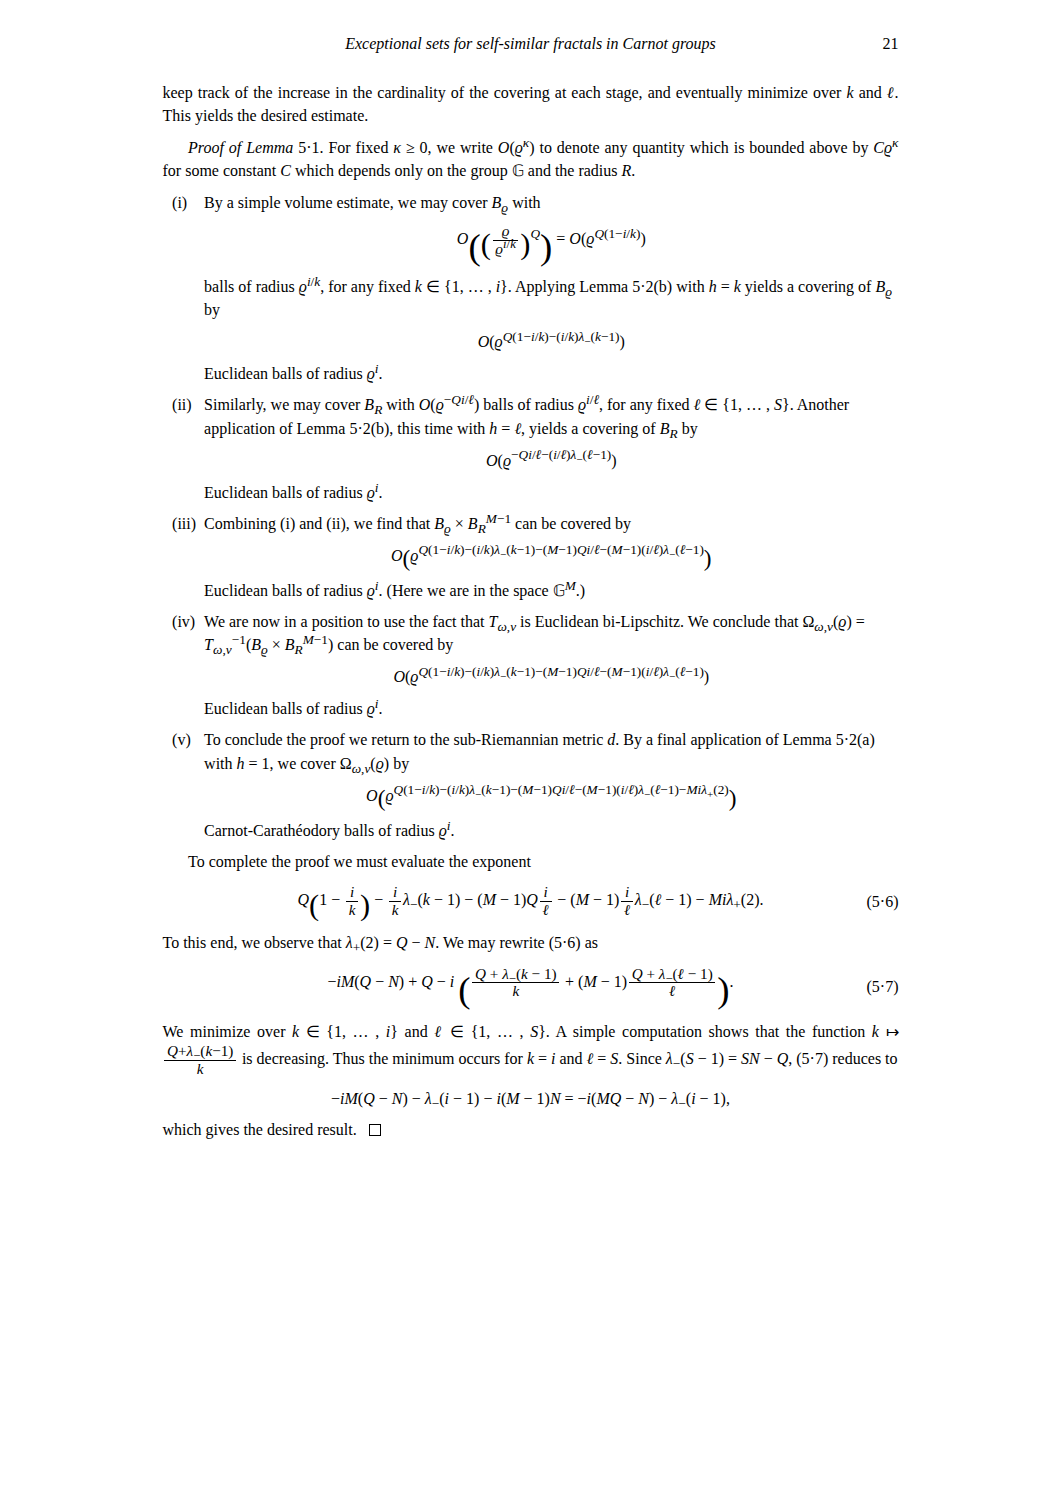Exceptional sets for self-similar fractals in Carnot groups 21
keep track of the increase in the cardinality of the covering at each stage, and eventually minimize over k and ℓ. This yields the desired estimate.
Proof of Lemma 5·1. For fixed κ ≥ 0, we write O(ϱκ) to denote any quantity which is bounded above by Cϱκ for some constant C which depends only on the group 𝔾 and the radius R.
(i) By a simple volume estimate, we may cover Bϱ with
O((ϱϱi/k)Q) = O(ϱQ(1−i/k))
balls of radius ϱi/k, for any fixed k ∈ {1, … , i}. Applying Lemma 5·2(b) with h = k yields a covering of Bϱ by
O(ϱQ(1−i/k)−(i/k)λ−(k−1))
Euclidean balls of radius ϱi.
(ii) Similarly, we may cover BR with O(ϱ−Qi/ℓ) balls of radius ϱi/ℓ, for any fixed ℓ ∈ {1, … , S}. Another application of Lemma 5·2(b), this time with h = ℓ, yields a covering of BR by
O(ϱ−Qi/ℓ−(i/ℓ)λ−(ℓ−1))
Euclidean balls of radius ϱi.
(iii) Combining (i) and (ii), we find that Bϱ × BRM−1 can be covered by
O(ϱQ(1−i/k)−(i/k)λ−(k−1)−(M−1)Qi/ℓ−(M−1)(i/ℓ)λ−(ℓ−1))
Euclidean balls of radius ϱi. (Here we are in the space 𝔾M.)
(iv) We are now in a position to use the fact that Tω,v is Euclidean bi-Lipschitz. We conclude that Ωω,v(ϱ) = Tω,v−1(Bϱ × BRM−1) can be covered by
O(ϱQ(1−i/k)−(i/k)λ−(k−1)−(M−1)Qi/ℓ−(M−1)(i/ℓ)λ−(ℓ−1))
Euclidean balls of radius ϱi.
(v) To conclude the proof we return to the sub-Riemannian metric d. By a final application of Lemma 5·2(a) with h = 1, we cover Ωω,v(ϱ) by
O(ϱQ(1−i/k)−(i/k)λ−(k−1)−(M−1)Qi/ℓ−(M−1)(i/ℓ)λ−(ℓ−1)−Miλ+(2))
Carnot-Carathéodory balls of radius ϱi.
To complete the proof we must evaluate the exponent
Q(1 − ik) − ik λ−(k − 1) − (M − 1)Qiℓ − (M − 1)iℓ λ−(ℓ − 1) − Miλ+(2). (5·6)
To this end, we observe that λ+(2) = Q − N. We may rewrite (5·6) as
−iM(Q − N) + Q − i (Q + λ−(k − 1) k + (M − 1)Q + λ−(ℓ − 1) ℓ). (5·7)
We minimize over k ∈ {1, … , i} and ℓ ∈ {1, … , S}. A simple computation shows that the function k ↦ Q+λ−(k−1) k is decreasing. Thus the minimum occurs for k = i and ℓ = S. Since λ−(S − 1) = SN − Q, (5·7) reduces to
−iM(Q − N) − λ−(i − 1) − i(M − 1)N = −i(MQ − N) − λ−(i − 1),
which gives the desired result.